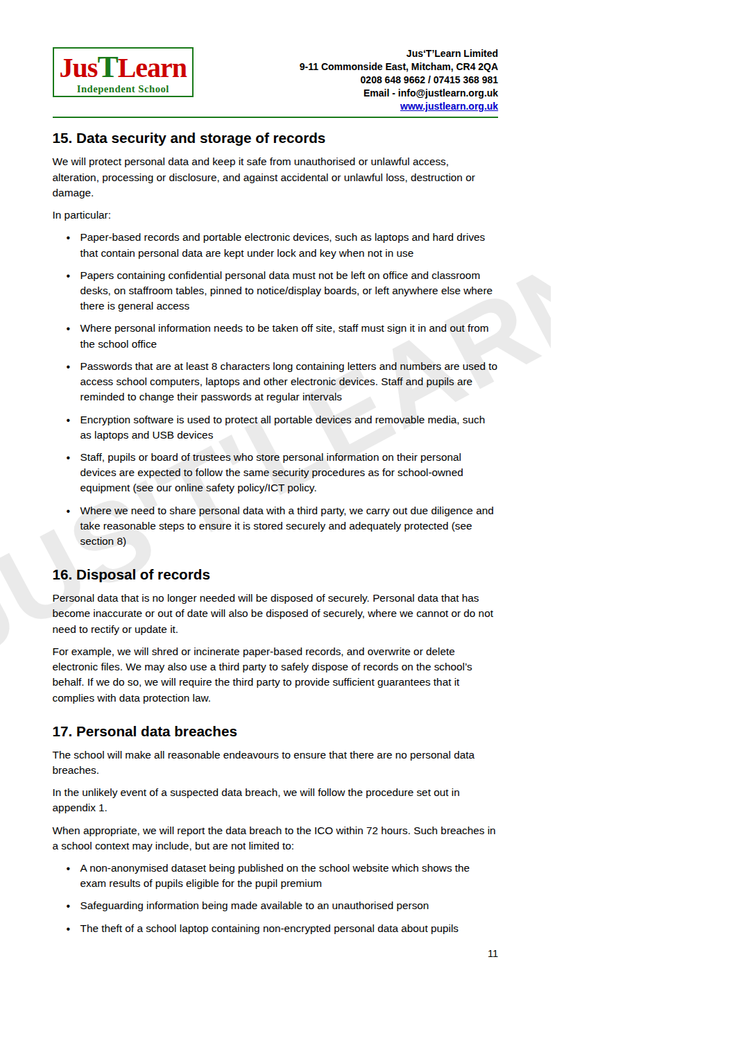JUS'T'LEARN
Jus TLearn
Independent School
Jus‘T’Learn Limited
9-11 Commonside East, Mitcham, CR4 2QA
0208 648 9662 / 07415 368 981
Email - info@justlearn.org.uk
www.justlearn.org.uk
15. Data security and storage of records
We will protect personal data and keep it safe from unauthorised or unlawful access, alteration, processing or disclosure, and against accidental or unlawful loss, destruction or damage.
In particular:
Paper-based records and portable electronic devices, such as laptops and hard drives that contain personal data are kept under lock and key when not in use
Papers containing confidential personal data must not be left on office and classroom desks, on staffroom tables, pinned to notice/display boards, or left anywhere else where there is general access
Where personal information needs to be taken off site, staff must sign it in and out from the school office
Passwords that are at least 8 characters long containing letters and numbers are used to access school computers, laptops and other electronic devices. Staff and pupils are reminded to change their passwords at regular intervals
Encryption software is used to protect all portable devices and removable media, such as laptops and USB devices
Staff, pupils or board of trustees who store personal information on their personal devices are expected to follow the same security procedures as for school-owned equipment (see our online safety policy/ICT policy.
Where we need to share personal data with a third party, we carry out due diligence and take reasonable steps to ensure it is stored securely and adequately protected (see section 8)
16. Disposal of records
Personal data that is no longer needed will be disposed of securely. Personal data that has become inaccurate or out of date will also be disposed of securely, where we cannot or do not need to rectify or update it.
For example, we will shred or incinerate paper-based records, and overwrite or delete electronic files. We may also use a third party to safely dispose of records on the school’s behalf. If we do so, we will require the third party to provide sufficient guarantees that it complies with data protection law.
17. Personal data breaches
The school will make all reasonable endeavours to ensure that there are no personal data breaches.
In the unlikely event of a suspected data breach, we will follow the procedure set out in appendix 1.
When appropriate, we will report the data breach to the ICO within 72 hours. Such breaches in a school context may include, but are not limited to:
A non-anonymised dataset being published on the school website which shows the exam results of pupils eligible for the pupil premium
Safeguarding information being made available to an unauthorised person
The theft of a school laptop containing non-encrypted personal data about pupils
11